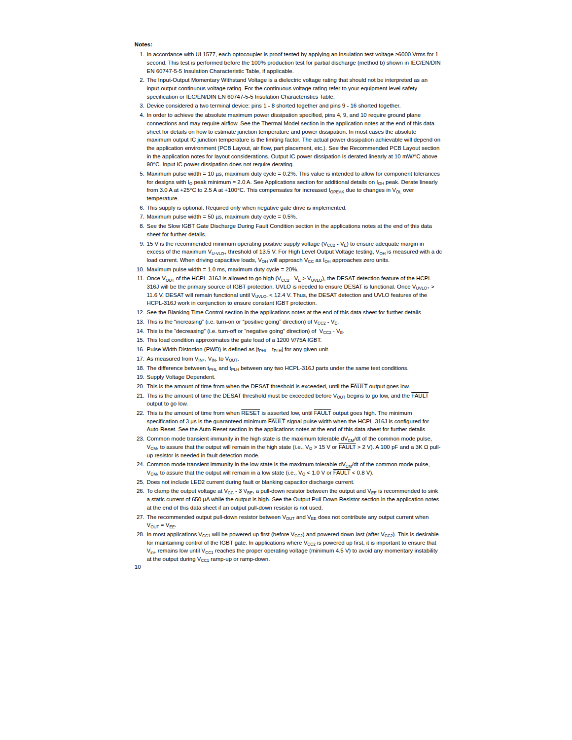Notes:
In accordance with UL1577, each optocoupler is proof tested by applying an insulation test voltage ≥6000 Vrms for 1 second. This test is performed before the 100% production test for partial discharge (method b) shown in IEC/EN/DIN EN 60747-5-5 Insulation Characteristic Table, if applicable.
The Input-Output Momentary Withstand Voltage is a dielectric voltage rating that should not be interpreted as an input-output continuous voltage rating. For the continuous voltage rating refer to your equipment level safety specification or IEC/EN/DIN EN 60747-5-5 Insulation Characteristics Table.
Device considered a two terminal device: pins 1 - 8 shorted together and pins 9 - 16 shorted together.
In order to achieve the absolute maximum power dissipation specified, pins 4, 9, and 10 require ground plane connections and may require airflow. See the Thermal Model section in the application notes at the end of this data sheet for details on how to estimate junction temperature and power dissipation. In most cases the absolute maximum output IC junction temperature is the limiting factor. The actual power dissipation achievable will depend on the application environment (PCB Layout, air flow, part placement, etc.). See the Recommended PCB Layout section in the application notes for layout considerations. Output IC power dissipation is derated linearly at 10 mW/°C above 90°C. Input IC power dissipation does not require derating.
Maximum pulse width = 10 µs, maximum duty cycle = 0.2%. This value is intended to allow for component tolerances for designs with IO peak minimum = 2.0 A. See Applications section for additional details on IOH peak. Derate linearly from 3.0 A at +25°C to 2.5 A at +100°C. This compensates for increased IOPEAK due to changes in VOL over temperature.
This supply is optional. Required only when negative gate drive is implemented.
Maximum pulse width = 50 µs, maximum duty cycle = 0.5%.
See the Slow IGBT Gate Discharge During Fault Condition section in the applications notes at the end of this data sheet for further details.
15 V is the recommended minimum operating positive supply voltage (VCC2 - VE) to ensure adequate margin in excess of the maximum VU-VLO+ threshold of 13.5 V. For High Level Output Voltage testing, VOH is measured with a dc load current. When driving capacitive loads, VOH will approach VCC as IOH approaches zero units.
Maximum pulse width = 1.0 ms, maximum duty cycle = 20%.
Once VOUT of the HCPL-316J is allowed to go high (VCC2 - VE > VUVLO), the DESAT detection feature of the HCPL-316J will be the primary source of IGBT protection. UVLO is needed to ensure DESAT is functional. Once VUVLO+ > 11.6 V, DESAT will remain functional until VUVLO- < 12.4 V. Thus, the DESAT detection and UVLO features of the HCPL-316J work in conjunction to ensure constant IGBT protection.
See the Blanking Time Control section in the applications notes at the end of this data sheet for further details.
This is the “increasing” (i.e. turn-on or “positive going” direction) of VCC2 - VE.
This is the “decreasing” (i.e. turn-off or “negative going” direction) of VCC2 - VE.
This load condition approximates the gate load of a 1200 V/75A IGBT.
Pulse Width Distortion (PWD) is defined as |tPHL - tPLH| for any given unit.
As measured from VIN+, VIN- to VOUT.
The difference between tPHL and tPLH between any two HCPL-316J parts under the same test conditions.
Supply Voltage Dependent.
This is the amount of time from when the DESAT threshold is exceeded, until the FAULT output goes low.
This is the amount of time the DESAT threshold must be exceeded before VOUT begins to go low, and the FAULT output to go low.
This is the amount of time from when RESET is asserted low, until FAULT output goes high. The minimum specification of 3 µs is the guaranteed minimum FAULT signal pulse width when the HCPL-316J is configured for Auto-Reset. See the Auto-Reset section in the applications notes at the end of this data sheet for further details.
Common mode transient immunity in the high state is the maximum tolerable dVCM/dt of the common mode pulse, VCM, to assure that the output will remain in the high state (i.e., VO > 15 V or FAULT > 2 V). A 100 pF and a 3K Ω pull-up resistor is needed in fault detection mode.
Common mode transient immunity in the low state is the maximum tolerable dVCM/dt of the common mode pulse, VCM, to assure that the output will remain in a low state (i.e., VO < 1.0 V or FAULT < 0.8 V).
Does not include LED2 current during fault or blanking capacitor discharge current.
To clamp the output voltage at VCC - 3 VBE, a pull-down resistor between the output and VEE is recommended to sink a static current of 650 µA while the output is high. See the Output Pull-Down Resistor section in the application notes at the end of this data sheet if an output pull-down resistor is not used.
The recommended output pull-down resistor between VOUT and VEE does not contribute any output current when VOUT = VEE.
In most applications VCC1 will be powered up first (before VCC2) and powered down last (after VCC2). This is desirable for maintaining control of the IGBT gate. In applications where VCC2 is powered up first, it is important to ensure that Vin+ remains low until VCC1 reaches the proper operating voltage (minimum 4.5 V) to avoid any momentary instability at the output during VCC1 ramp-up or ramp-down.
10